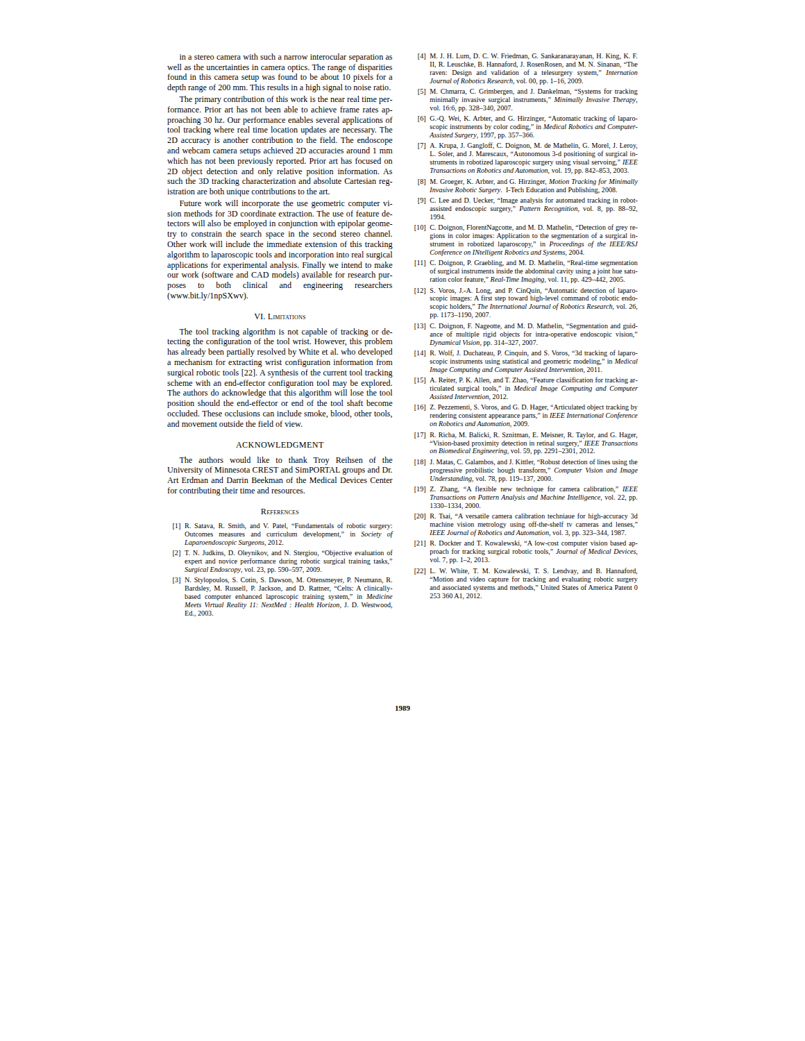in a stereo camera with such a narrow interocular separation as well as the uncertainties in camera optics. The range of disparities found in this camera setup was found to be about 10 pixels for a depth range of 200 mm. This results in a high signal to noise ratio.
The primary contribution of this work is the near real time performance. Prior art has not been able to achieve frame rates approaching 30 hz. Our performance enables several applications of tool tracking where real time location updates are necessary. The 2D accuracy is another contribution to the field. The endoscope and webcam camera setups achieved 2D accuracies around 1 mm which has not been previously reported. Prior art has focused on 2D object detection and only relative position information. As such the 3D tracking characterization and absolute Cartesian registration are both unique contributions to the art.
Future work will incorporate the use geometric computer vision methods for 3D coordinate extraction. The use of feature detectors will also be employed in conjunction with epipolar geometry to constrain the search space in the second stereo channel. Other work will include the immediate extension of this tracking algorithm to laparoscopic tools and incorporation into real surgical applications for experimental analysis. Finally we intend to make our work (software and CAD models) available for research purposes to both clinical and engineering researchers (www.bit.ly/1npSXwv).
VI. Limitations
The tool tracking algorithm is not capable of tracking or detecting the configuration of the tool wrist. However, this problem has already been partially resolved by White et al. who developed a mechanism for extracting wrist configuration information from surgical robotic tools [22]. A synthesis of the current tool tracking scheme with an end-effector configuration tool may be explored. The authors do acknowledge that this algorithm will lose the tool position should the end-effector or end of the tool shaft become occluded. These occlusions can include smoke, blood, other tools, and movement outside the field of view.
ACKNOWLEDGMENT
The authors would like to thank Troy Reihsen of the University of Minnesota CREST and SimPORTAL groups and Dr. Art Erdman and Darrin Beekman of the Medical Devices Center for contributing their time and resources.
References
[1] R. Satava, R. Smith, and V. Patel, “Fundamentals of robotic surgery: Outcomes measures and curriculum development,” in Society of Laparoendoscopic Surgeons, 2012.
[2] T. N. Judkins, D. Oleynikov, and N. Stergiou, “Objective evaluation of expert and novice performance during robotic surgical training tasks,” Surgical Endoscopy, vol. 23, pp. 590–597, 2009.
[3] N. Stylopoulos, S. Cotin, S. Dawson, M. Ottensmeyer, P. Neumann, R. Bardsley, M. Russell, P. Jackson, and D. Rattner, “Celts: A clinically-based computer enhanced laproscopic training system,” in Medicine Meets Virtual Reality 11: NextMed : Health Horizon, J. D. Westwood, Ed., 2003.
[4] M. J. H. Lum, D. C. W. Friedman, G. Sankaranarayanan, H. King, K. F. II, R. Leuschke, B. Hannaford, J. RosenRosen, and M. N. Sinanan, “The raven: Design and validation of a telesurgery system,” Internation Journal of Robotics Research, vol. 00, pp. 1–16, 2009.
[5] M. Chmarra, C. Grimbergen, and J. Dankelman, “Systems for tracking minimally invasive surgical instruments,” Minimally Invasive Therapy, vol. 16:6, pp. 328–340, 2007.
[6] G.-Q. Wei, K. Arbter, and G. Hirzinger, “Automatic tracking of laparoscopic instruments by color coding,” in Medical Robotics and Computer-Assisted Surgery, 1997, pp. 357–366.
[7] A. Krupa, J. Gangloff, C. Doignon, M. de Mathelin, G. Morel, J. Leroy, L. Soler, and J. Marescaux, “Autonomous 3-d positioning of surgical instruments in robotized laparoscopic surgery using visual servoing,” IEEE Transactions on Robotics and Automation, vol. 19, pp. 842–853, 2003.
[8] M. Groeger, K. Arbter, and G. Hirzinger, Motion Tracking for Minimally Invasive Robotic Surgery. I-Tech Education and Publishing, 2008.
[9] C. Lee and D. Uecker, “Image analysis for automated tracking in robot-assisted endoscopic surgery,” Pattern Recognition, vol. 8, pp. 88–92, 1994.
[10] C. Doignon, FlorentNagcotte, and M. D. Mathelin, “Detection of grey regions in color images: Application to the segmentation of a surgical instrument in robotized laparoscopy,” in Proceedings of the IEEE/RSJ Conference on INtelligent Robotics and Systems, 2004.
[11] C. Doignon, P. Graebling, and M. D. Mathelin, “Real-time segmentation of surgical instruments inside the abdominal cavity using a joint hue saturation color feature,” Real-Time Imaging, vol. 11, pp. 429–442, 2005.
[12] S. Voros, J.-A. Long, and P. CinQuin, “Automatic detection of laparoscopic images: A first step toward high-level command of robotic endoscopic holders,” The International Journal of Robotics Research, vol. 26, pp. 1173–1190, 2007.
[13] C. Doignon, F. Nageotte, and M. D. Mathelin, “Segmentation and guidance of multiple rigid objects for intra-operative endoscopic vision,” Dynamical Vision, pp. 314–327, 2007.
[14] R. Wolf, J. Duchateau, P. Cinquin, and S. Voros, “3d tracking of laparoscopic instruments using statistical and geometric modeling,” in Medical Image Computing and Computer Assisted Intervention, 2011.
[15] A. Reiter, P. K. Allen, and T. Zhao, “Feature classification for tracking articulated surgical tools,” in Medical Image Computing and Computer Assisted Intervention, 2012.
[16] Z. Pezzementi, S. Voros, and G. D. Hager, “Articulated object tracking by rendering consistent appearance parts,” in IEEE International Conference on Robotics and Automation, 2009.
[17] R. Richa, M. Balicki, R. Sznitman, E. Meisner, R. Taylor, and G. Hager, “Vision-based proximity detection in retinal surgery,” IEEE Transactions on Biomedical Engineering, vol. 59, pp. 2291–2301, 2012.
[18] J. Matas, C. Galambos, and J. Kittler, “Robust detection of lines using the progressive probilistic hough transform,” Computer Vision and Image Understanding, vol. 78, pp. 119–137, 2000.
[19] Z. Zhang, “A flexible new technique for camera calibration,” IEEE Transactions on Pattern Analysis and Machine Intelligence, vol. 22, pp. 1330–1334, 2000.
[20] R. Tsai, “A versatile camera calibration techniaue for high-accuracy 3d machine vision metrology using off-the-shelf tv cameras and lenses,” IEEE Journal of Robotics and Automation, vol. 3, pp. 323–344, 1987.
[21] R. Dockter and T. Kowalewski, “A low-cost computer vision based approach for tracking surgical robotic tools,” Journal of Medical Devices, vol. 7, pp. 1–2, 2013.
[22] L. W. White, T. M. Kowalewski, T. S. Lendvay, and B. Hannaford, “Motion and video capture for tracking and evaluating robotic surgery and associated systems and methods,” United States of America Patent 0 253 360 A1, 2012.
1989